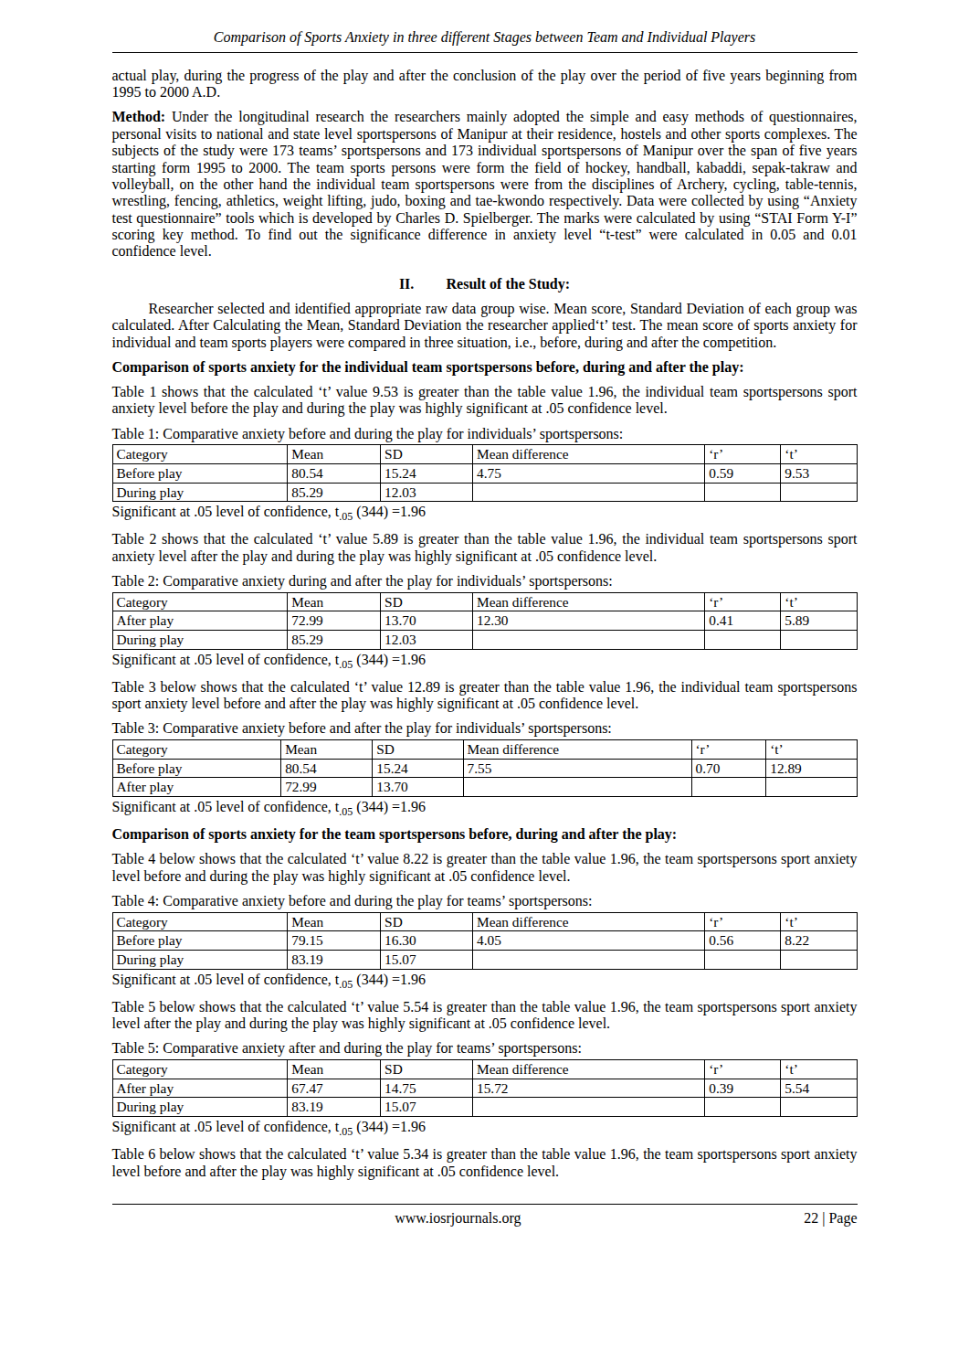Comparison of Sports Anxiety in three different Stages between Team and Individual Players
actual play, during the progress of the play and after the conclusion of the play over the period of five years beginning from 1995 to 2000 A.D.
Method: Under the longitudinal research the researchers mainly adopted the simple and easy methods of questionnaires, personal visits to national and state level sportspersons of Manipur at their residence, hostels and other sports complexes. The subjects of the study were 173 teams’ sportspersons and 173 individual sportspersons of Manipur over the span of five years starting form 1995 to 2000. The team sports persons were form the field of hockey, handball, kabaddi, sepak-takraw and volleyball, on the other hand the individual team sportspersons were from the disciplines of Archery, cycling, table-tennis, wrestling, fencing, athletics, weight lifting, judo, boxing and tae-kwondo respectively. Data were collected by using “Anxiety test questionnaire” tools which is developed by Charles D. Spielberger. The marks were calculated by using “STAI Form Y-I” scoring key method. To find out the significance difference in anxiety level “t-test” were calculated in 0.05 and 0.01 confidence level.
II. Result of the Study:
Researcher selected and identified appropriate raw data group wise. Mean score, Standard Deviation of each group was calculated. After Calculating the Mean, Standard Deviation the researcher applied‘t’ test. The mean score of sports anxiety for individual and team sports players were compared in three situation, i.e., before, during and after the competition.
Comparison of sports anxiety for the individual team sportspersons before, during and after the play:
Table 1 shows that the calculated ‘t’ value 9.53 is greater than the table value 1.96, the individual team sportspersons sport anxiety level before the play and during the play was highly significant at .05 confidence level.
Table 1: Comparative anxiety before and during the play for individuals’ sportspersons:
| Category | Mean | SD | Mean difference | ‘r’ | ‘t’ |
| Before play | 80.54 | 15.24 | 4.75 | 0.59 | 9.53 |
| During play | 85.29 | 12.03 | | | |
Significant at .05 level of confidence, t.05 (344) =1.96
Table 2 shows that the calculated ‘t’ value 5.89 is greater than the table value 1.96, the individual team sportspersons sport anxiety level after the play and during the play was highly significant at .05 confidence level.
Table 2: Comparative anxiety during and after the play for individuals’ sportspersons:
| Category | Mean | SD | Mean difference | ‘r’ | ‘t’ |
| After play | 72.99 | 13.70 | 12.30 | 0.41 | 5.89 |
| During play | 85.29 | 12.03 | | | |
Significant at .05 level of confidence, t.05 (344) =1.96
Table 3 below shows that the calculated ‘t’ value 12.89 is greater than the table value 1.96, the individual team sportspersons sport anxiety level before and after the play was highly significant at .05 confidence level.
Table 3: Comparative anxiety before and after the play for individuals’ sportspersons:
| Category | Mean | SD | Mean difference | ‘r’ | ‘t’ |
| Before play | 80.54 | 15.24 | 7.55 | 0.70 | 12.89 |
| After play | 72.99 | 13.70 | | | |
Significant at .05 level of confidence, t.05 (344) =1.96
Comparison of sports anxiety for the team sportspersons before, during and after the play:
Table 4 below shows that the calculated ‘t’ value 8.22 is greater than the table value 1.96, the team sportspersons sport anxiety level before and during the play was highly significant at .05 confidence level.
Table 4: Comparative anxiety before and during the play for teams’ sportspersons:
| Category | Mean | SD | Mean difference | ‘r’ | ‘t’ |
| Before play | 79.15 | 16.30 | 4.05 | 0.56 | 8.22 |
| During play | 83.19 | 15.07 | | | |
Significant at .05 level of confidence, t.05 (344) =1.96
Table 5 below shows that the calculated ‘t’ value 5.54 is greater than the table value 1.96, the team sportspersons sport anxiety level after the play and during the play was highly significant at .05 confidence level.
Table 5: Comparative anxiety after and during the play for teams’ sportspersons:
| Category | Mean | SD | Mean difference | ‘r’ | ‘t’ |
| After play | 67.47 | 14.75 | 15.72 | 0.39 | 5.54 |
| During play | 83.19 | 15.07 | | | |
Significant at .05 level of confidence, t.05 (344) =1.96
Table 6 below shows that the calculated ‘t’ value 5.34 is greater than the table value 1.96, the team sportspersons sport anxiety level before and after the play was highly significant at .05 confidence level.
www.iosrjournals.org
22 | Page